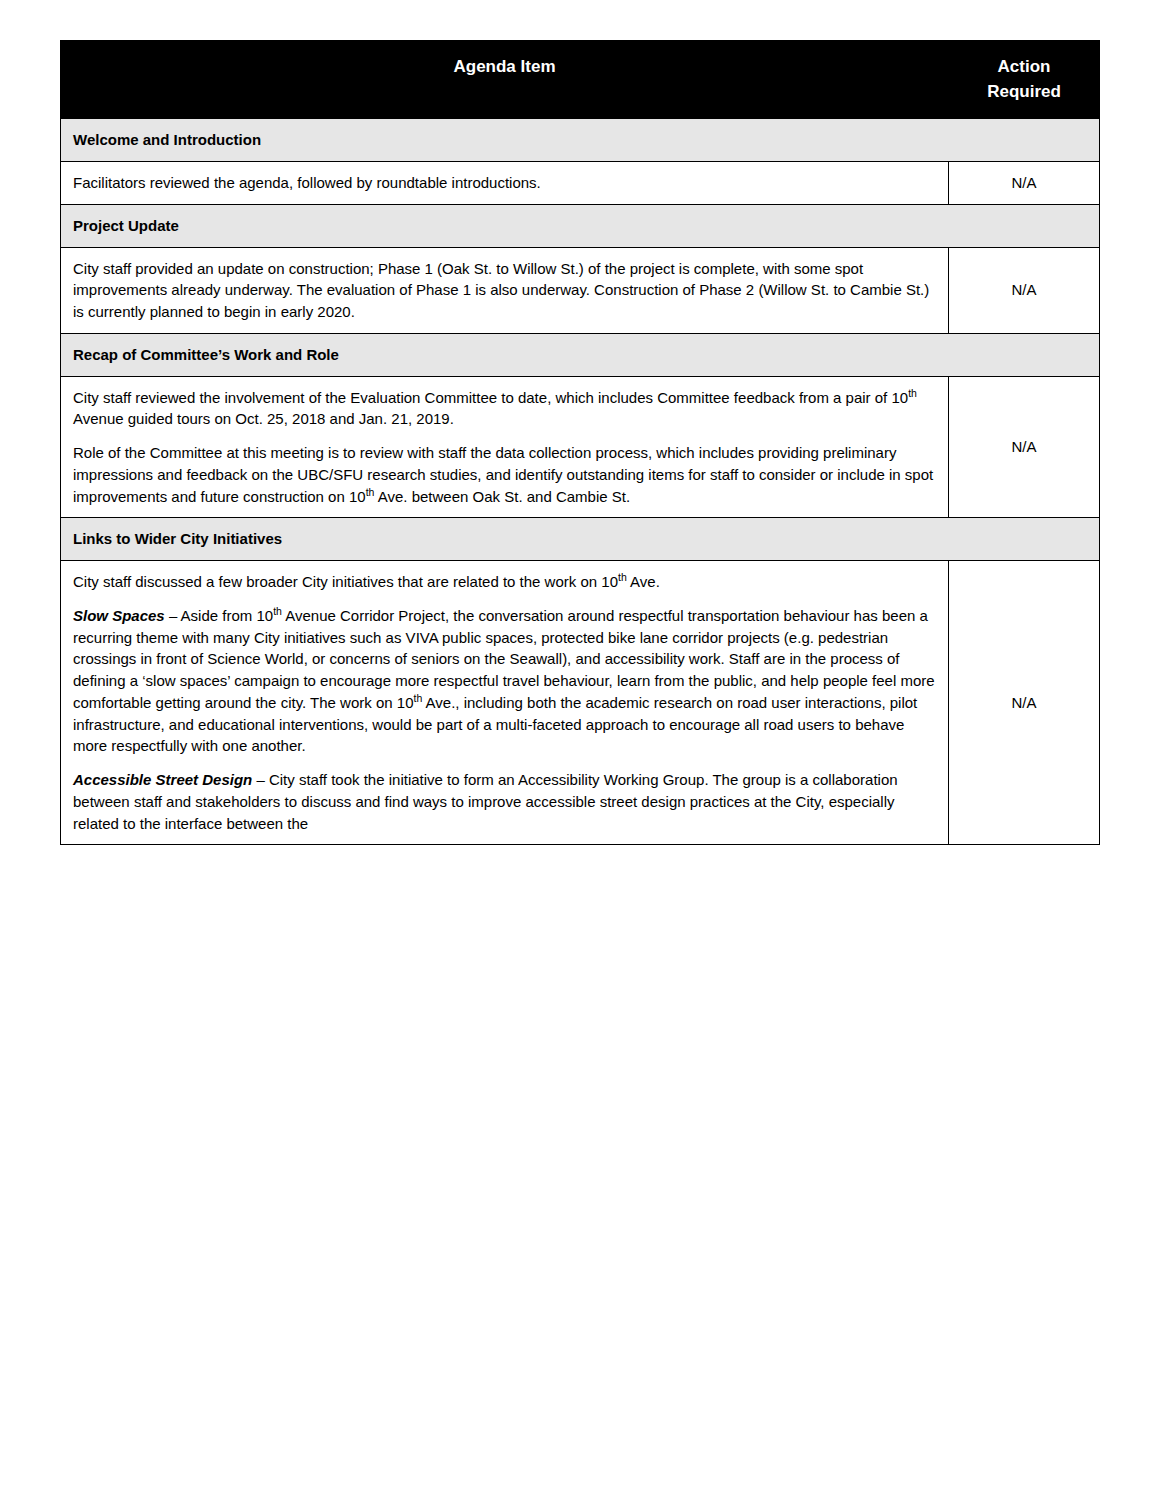| Agenda Item | Action Required |
| --- | --- |
| Welcome and Introduction |
| Facilitators reviewed the agenda, followed by roundtable introductions. | N/A |
| Project Update |
| City staff provided an update on construction; Phase 1 (Oak St. to Willow St.) of the project is complete, with some spot improvements already underway. The evaluation of Phase 1 is also underway. Construction of Phase 2 (Willow St. to Cambie St.) is currently planned to begin in early 2020. | N/A |
| Recap of Committee’s Work and Role |
| City staff reviewed the involvement of the Evaluation Committee to date, which includes Committee feedback from a pair of 10 th Avenue guided tours on Oct. 25, 2018 and Jan. 21, 2019. Role of the Committee at this meeting is to review with staff the data collection process, which includes providing preliminary impressions and feedback on the UBC/SFU research studies, and identify outstanding items for staff to consider or include in spot improvements and future construction on 10 th Ave. between Oak St. and Cambie St. | N/A |
| Links to Wider City Initiatives |
| City staff discussed a few broader City initiatives that are related to the work on 10 th Ave. Slow Spaces – Aside from 10 th Avenue Corridor Project, the conversation around respectful transportation behaviour has been a recurring theme with many City initiatives such as VIVA public spaces, protected bike lane corridor projects (e.g. pedestrian crossings in front of Science World, or concerns of seniors on the Seawall), and accessibility work. Staff are in the process of defining a ‘slow spaces’ campaign to encourage more respectful travel behaviour, learn from the public, and help people feel more comfortable getting around the city. The work on 10 th Ave., including both the academic research on road user interactions, pilot infrastructure, and educational interventions, would be part of a multi-faceted approach to encourage all road users to behave more respectfully with one another. Accessible Street Design – City staff took the initiative to form an Accessibility Working Group. The group is a collaboration between staff and stakeholders to discuss and find ways to improve accessible street design practices at the City, especially related to the interface between the | N/A |